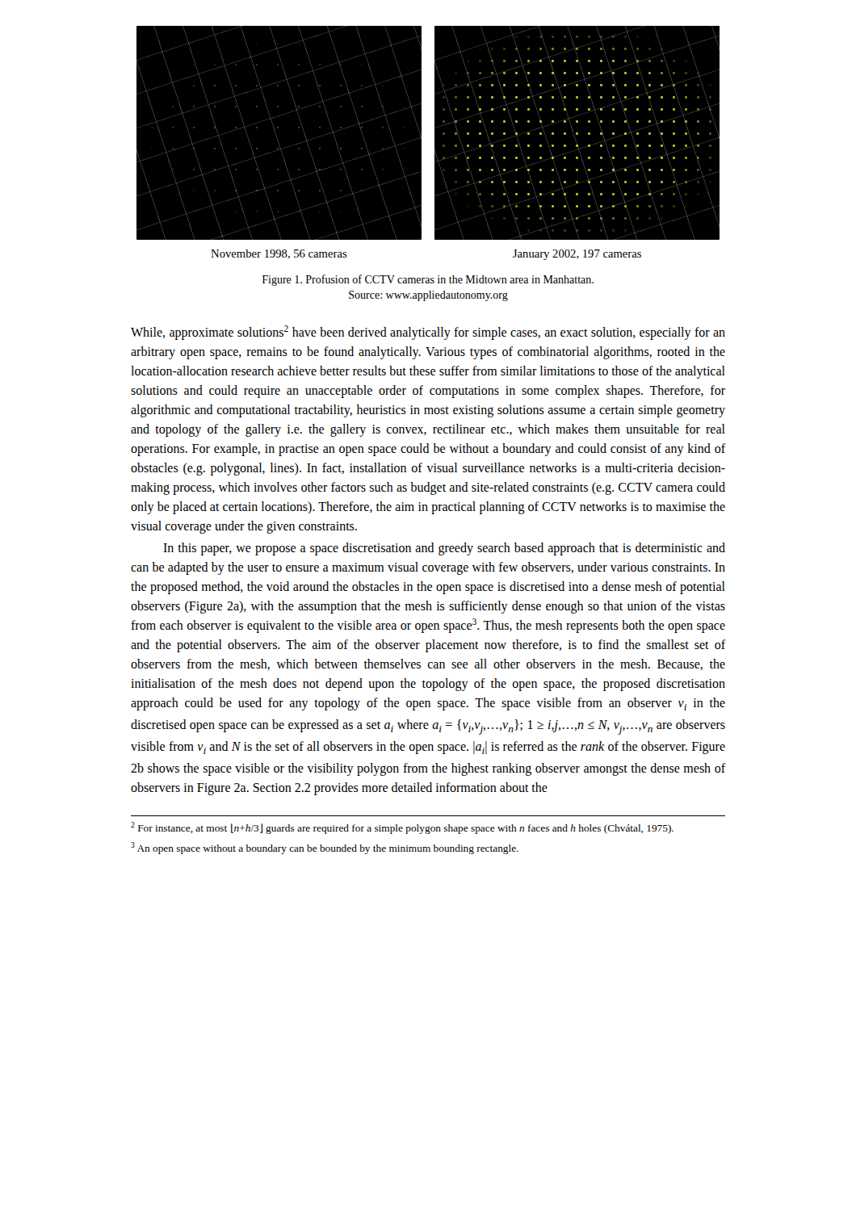November 1998, 56 cameras January 2002, 197 cameras
Figure 1. Profusion of CCTV cameras in the Midtown area in Manhattan.
Source: www.appliedautonomy.org
While, approximate solutions2 have been derived analytically for simple cases, an exact solution, especially for an arbitrary open space, remains to be found analytically. Various types of combinatorial algorithms, rooted in the location-allocation research achieve better results but these suffer from similar limitations to those of the analytical solutions and could require an unacceptable order of computations in some complex shapes. Therefore, for algorithmic and computational tractability, heuristics in most existing solutions assume a certain simple geometry and topology of the gallery i.e. the gallery is convex, rectilinear etc., which makes them unsuitable for real operations. For example, in practise an open space could be without a boundary and could consist of any kind of obstacles (e.g. polygonal, lines). In fact, installation of visual surveillance networks is a multi-criteria decision-making process, which involves other factors such as budget and site-related constraints (e.g. CCTV camera could only be placed at certain locations). Therefore, the aim in practical planning of CCTV networks is to maximise the visual coverage under the given constraints.
In this paper, we propose a space discretisation and greedy search based approach that is deterministic and can be adapted by the user to ensure a maximum visual coverage with few observers, under various constraints. In the proposed method, the void around the obstacles in the open space is discretised into a dense mesh of potential observers (Figure 2a), with the assumption that the mesh is sufficiently dense enough so that union of the vistas from each observer is equivalent to the visible area or open space3. Thus, the mesh represents both the open space and the potential observers. The aim of the observer placement now therefore, is to find the smallest set of observers from the mesh, which between themselves can see all other observers in the mesh. Because, the initialisation of the mesh does not depend upon the topology of the open space, the proposed discretisation approach could be used for any topology of the open space. The space visible from an observer vi in the discretised open space can be expressed as a set ai where ai = {vi,vj,…,vn}; 1 ≥ i,j,…,n ≤ N, vj,…,vn are observers visible from vi and N is the set of all observers in the open space. |ai| is referred as the rank of the observer. Figure 2b shows the space visible or the visibility polygon from the highest ranking observer amongst the dense mesh of observers in Figure 2a. Section 2.2 provides more detailed information about the
2 For instance, at most ⌊n+h/3⌋ guards are required for a simple polygon shape space with n faces and h holes (Chvátal, 1975).
3 An open space without a boundary can be bounded by the minimum bounding rectangle.